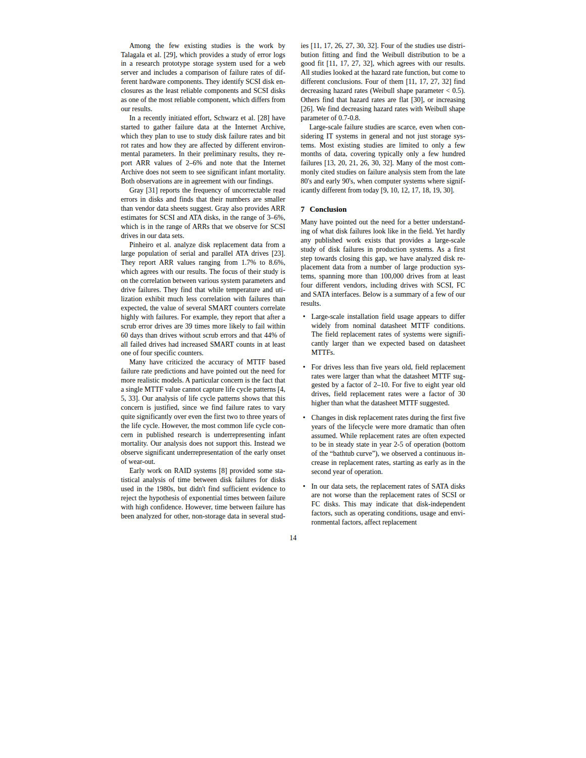Among the few existing studies is the work by Talagala et al. [29], which provides a study of error logs in a research prototype storage system used for a web server and includes a comparison of failure rates of different hardware components. They identify SCSI disk enclosures as the least reliable components and SCSI disks as one of the most reliable component, which differs from our results.
In a recently initiated effort, Schwarz et al. [28] have started to gather failure data at the Internet Archive, which they plan to use to study disk failure rates and bit rot rates and how they are affected by different environmental parameters. In their preliminary results, they report ARR values of 2–6% and note that the Internet Archive does not seem to see significant infant mortality. Both observations are in agreement with our findings.
Gray [31] reports the frequency of uncorrectable read errors in disks and finds that their numbers are smaller than vendor data sheets suggest. Gray also provides ARR estimates for SCSI and ATA disks, in the range of 3–6%, which is in the range of ARRs that we observe for SCSI drives in our data sets.
Pinheiro et al. analyze disk replacement data from a large population of serial and parallel ATA drives [23]. They report ARR values ranging from 1.7% to 8.6%, which agrees with our results. The focus of their study is on the correlation between various system parameters and drive failures. They find that while temperature and utilization exhibit much less correlation with failures than expected, the value of several SMART counters correlate highly with failures. For example, they report that after a scrub error drives are 39 times more likely to fail within 60 days than drives without scrub errors and that 44% of all failed drives had increased SMART counts in at least one of four specific counters.
Many have criticized the accuracy of MTTF based failure rate predictions and have pointed out the need for more realistic models. A particular concern is the fact that a single MTTF value cannot capture life cycle patterns [4, 5, 33]. Our analysis of life cycle patterns shows that this concern is justified, since we find failure rates to vary quite significantly over even the first two to three years of the life cycle. However, the most common life cycle concern in published research is underrepresenting infant mortality. Our analysis does not support this. Instead we observe significant underrepresentation of the early onset of wear-out.
Early work on RAID systems [8] provided some statistical analysis of time between disk failures for disks used in the 1980s, but didn't find sufficient evidence to reject the hypothesis of exponential times between failure with high confidence. However, time between failure has been analyzed for other, non-storage data in several studies [11, 17, 26, 27, 30, 32]. Four of the studies use distribution fitting and find the Weibull distribution to be a good fit [11, 17, 27, 32], which agrees with our results. All studies looked at the hazard rate function, but come to different conclusions. Four of them [11, 17, 27, 32] find decreasing hazard rates (Weibull shape parameter < 0.5). Others find that hazard rates are flat [30], or increasing [26]. We find decreasing hazard rates with Weibull shape parameter of 0.7-0.8.
Large-scale failure studies are scarce, even when considering IT systems in general and not just storage systems. Most existing studies are limited to only a few months of data, covering typically only a few hundred failures [13, 20, 21, 26, 30, 32]. Many of the most commonly cited studies on failure analysis stem from the late 80's and early 90's, when computer systems where significantly different from today [9, 10, 12, 17, 18, 19, 30].
7 Conclusion
Many have pointed out the need for a better understanding of what disk failures look like in the field. Yet hardly any published work exists that provides a large-scale study of disk failures in production systems. As a first step towards closing this gap, we have analyzed disk replacement data from a number of large production systems, spanning more than 100,000 drives from at least four different vendors, including drives with SCSI, FC and SATA interfaces. Below is a summary of a few of our results.
Large-scale installation field usage appears to differ widely from nominal datasheet MTTF conditions. The field replacement rates of systems were significantly larger than we expected based on datasheet MTTFs.
For drives less than five years old, field replacement rates were larger than what the datasheet MTTF suggested by a factor of 2–10. For five to eight year old drives, field replacement rates were a factor of 30 higher than what the datasheet MTTF suggested.
Changes in disk replacement rates during the first five years of the lifecycle were more dramatic than often assumed. While replacement rates are often expected to be in steady state in year 2-5 of operation (bottom of the “bathtub curve”), we observed a continuous increase in replacement rates, starting as early as in the second year of operation.
In our data sets, the replacement rates of SATA disks are not worse than the replacement rates of SCSI or FC disks. This may indicate that disk-independent factors, such as operating conditions, usage and environmental factors, affect replacement
14